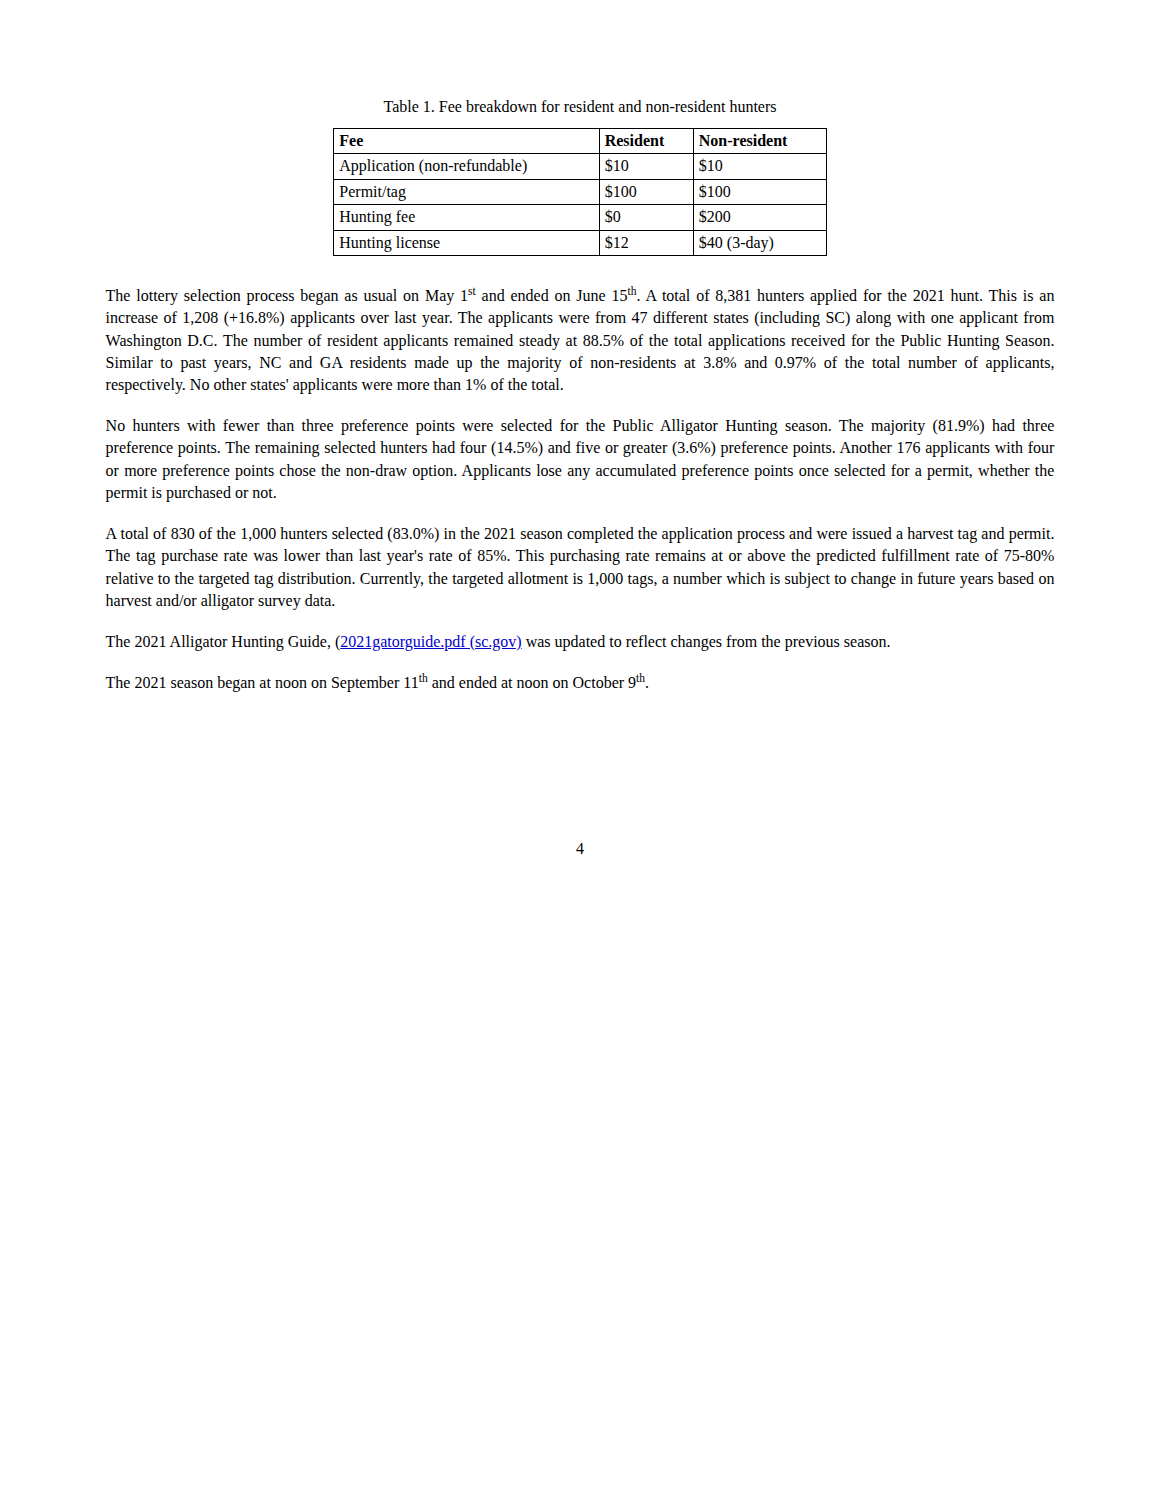Table 1. Fee breakdown for resident and non-resident hunters
| Fee | Resident | Non-resident |
| --- | --- | --- |
| Application (non-refundable) | $10 | $10 |
| Permit/tag | $100 | $100 |
| Hunting fee | $0 | $200 |
| Hunting license | $12 | $40 (3-day) |
The lottery selection process began as usual on May 1st and ended on June 15th. A total of 8,381 hunters applied for the 2021 hunt. This is an increase of 1,208 (+16.8%) applicants over last year. The applicants were from 47 different states (including SC) along with one applicant from Washington D.C. The number of resident applicants remained steady at 88.5% of the total applications received for the Public Hunting Season. Similar to past years, NC and GA residents made up the majority of non-residents at 3.8% and 0.97% of the total number of applicants, respectively. No other states' applicants were more than 1% of the total.
No hunters with fewer than three preference points were selected for the Public Alligator Hunting season. The majority (81.9%) had three preference points. The remaining selected hunters had four (14.5%) and five or greater (3.6%) preference points. Another 176 applicants with four or more preference points chose the non-draw option. Applicants lose any accumulated preference points once selected for a permit, whether the permit is purchased or not.
A total of 830 of the 1,000 hunters selected (83.0%) in the 2021 season completed the application process and were issued a harvest tag and permit. The tag purchase rate was lower than last year's rate of 85%. This purchasing rate remains at or above the predicted fulfillment rate of 75-80% relative to the targeted tag distribution. Currently, the targeted allotment is 1,000 tags, a number which is subject to change in future years based on harvest and/or alligator survey data.
The 2021 Alligator Hunting Guide, (2021gatorguide.pdf (sc.gov) was updated to reflect changes from the previous season.
The 2021 season began at noon on September 11th and ended at noon on October 9th.
4